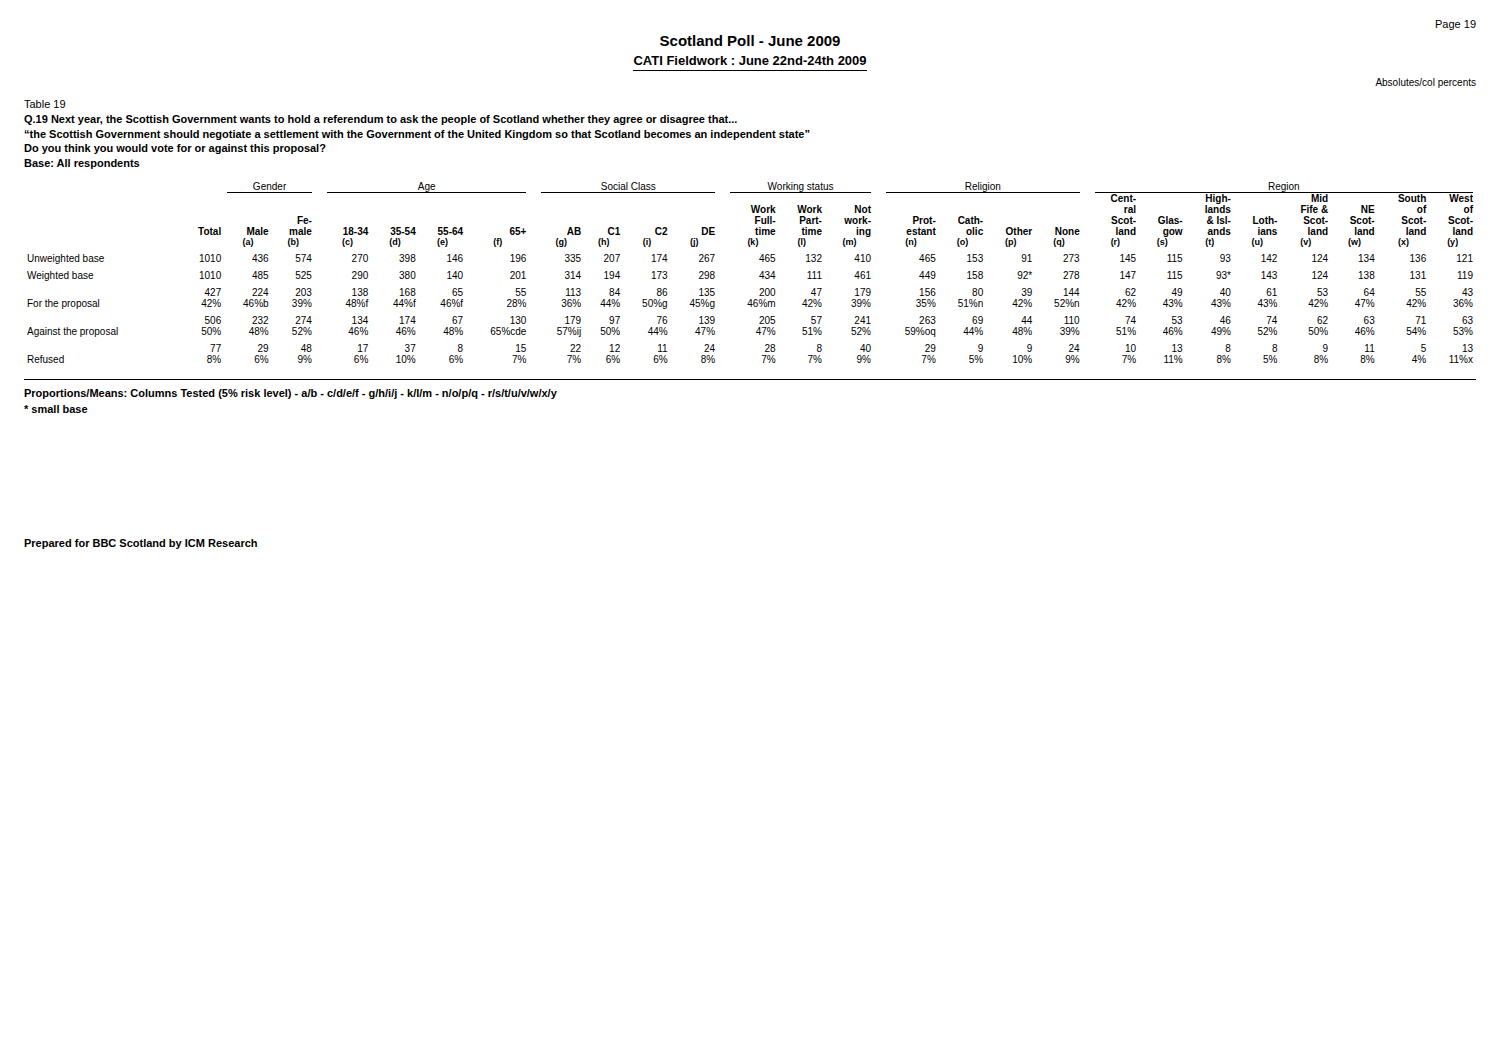Page 19
Scotland Poll - June 2009
CATI Fieldwork : June 22nd-24th 2009
Absolutes/col percents
Table 19
Q.19 Next year, the Scottish Government wants to hold a referendum to ask the people of Scotland whether they agree or disagree that...
“the Scottish Government should negotiate a settlement with the Government of the United Kingdom so that Scotland becomes an independent state”
Do you think you would vote for or against this proposal?
Base: All respondents
| | | Gender | | Age | | Social Class | | Working status | | Religion | | Region |
| --- | --- | --- | --- | --- | --- | --- | --- | --- | --- | --- | --- | --- |
| | Total | Male | Fe- male | | 18-34 | 35-54 | 55-64 | 65+ | | AB | C1 | C2 | DE | | Work Full- time | Work Part- time | Not work- ing | | Prot- estant | Cath- olic | Other | None | | Cent- ral Scot- land | Glas- gow | High- lands & Isl- ands | Loth- ians | Mid Fife & Scot- land | NE Scot- land | South of Scot- land | West of Scot- land |
| | | (a) | (b) | | (c) | (d) | (e) | (f) | | (g) | (h) | (i) | (j) | | (k) | (l) | (m) | | (n) | (o) | (p) | (q) | | (r) | (s) | (t) | (u) | (v) | (w) | (x) | (y) |
| Unweighted base | 1010 | 436 | 574 | | 270 | 398 | 146 | 196 | | 335 | 207 | 174 | 267 | | 465 | 132 | 410 | | 465 | 153 | 91 | 273 | | 145 | 115 | 93 | 142 | 124 | 134 | 136 | 121 |
| Weighted base | 1010 | 485 | 525 | | 290 | 380 | 140 | 201 | | 314 | 194 | 173 | 298 | | 434 | 111 | 461 | | 449 | 158 | 92* | 278 | | 147 | 115 | 93* | 143 | 124 | 138 | 131 | 119 |
| For the proposal | 427 42% | 224 46%b | 203 39% | | 138 48%f | 168 44%f | 65 46%f | 55 28% | | 113 36% | 84 44% | 86 50%g | 135 45%g | | 200 46%m | 47 42% | 179 39% | | 156 35% | 80 51%n | 39 42% | 144 52%n | | 62 42% | 49 43% | 40 43% | 61 43% | 53 42% | 64 47% | 55 42% | 43 36% |
| Against the proposal | 506 50% | 232 48% | 274 52% | | 134 46% | 174 46% | 67 48% | 130 65%cde | | 179 57%ij | 97 50% | 76 44% | 139 47% | | 205 47% | 57 51% | 241 52% | | 263 59%oq | 69 44% | 44 48% | 110 39% | | 74 51% | 53 46% | 46 49% | 74 52% | 62 50% | 63 46% | 71 54% | 63 53% |
| Refused | 77 8% | 29 6% | 48 9% | | 17 6% | 37 10% | 8 6% | 15 7% | | 22 7% | 12 6% | 11 6% | 24 8% | | 28 7% | 8 7% | 40 9% | | 29 7% | 9 5% | 9 10% | 24 9% | | 10 7% | 13 11% | 8 8% | 8 5% | 9 8% | 11 8% | 5 4% | 13 11%x |
Proportions/Means: Columns Tested (5% risk level) - a/b - c/d/e/f - g/h/i/j - k/l/m - n/o/p/q - r/s/t/u/v/w/x/y
* small base
Prepared for BBC Scotland by ICM Research